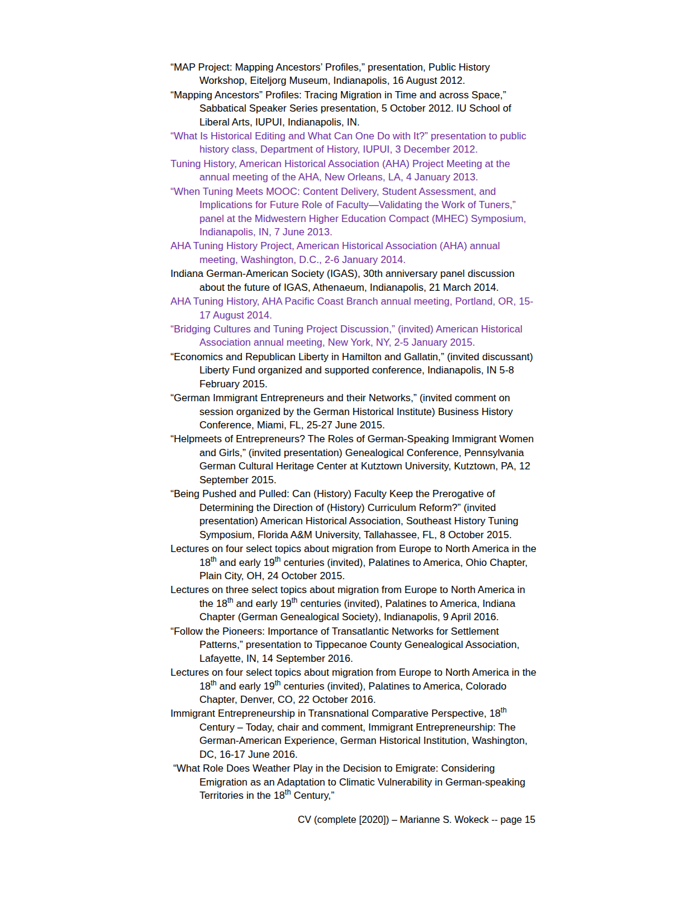“MAP Project: Mapping Ancestors’ Profiles,” presentation, Public History Workshop, Eiteljorg Museum, Indianapolis, 16 August 2012.
“Mapping Ancestors” Profiles: Tracing Migration in Time and across Space,” Sabbatical Speaker Series presentation, 5 October 2012. IU School of Liberal Arts, IUPUI, Indianapolis, IN.
“What Is Historical Editing and What Can One Do with It?” presentation to public history class, Department of History, IUPUI, 3 December 2012.
Tuning History, American Historical Association (AHA) Project Meeting at the annual meeting of the AHA, New Orleans, LA, 4 January 2013.
“When Tuning Meets MOOC: Content Delivery, Student Assessment, and Implications for Future Role of Faculty—Validating the Work of Tuners,” panel at the Midwestern Higher Education Compact (MHEC) Symposium, Indianapolis, IN, 7 June 2013.
AHA Tuning History Project, American Historical Association (AHA) annual meeting, Washington, D.C., 2-6 January 2014.
Indiana German-American Society (IGAS), 30th anniversary panel discussion about the future of IGAS, Athenaeum, Indianapolis, 21 March 2014.
AHA Tuning History, AHA Pacific Coast Branch annual meeting, Portland, OR, 15-17 August 2014.
“Bridging Cultures and Tuning Project Discussion,” (invited) American Historical Association annual meeting, New York, NY, 2-5 January 2015.
“Economics and Republican Liberty in Hamilton and Gallatin,” (invited discussant) Liberty Fund organized and supported conference, Indianapolis, IN 5-8 February 2015.
“German Immigrant Entrepreneurs and their Networks,” (invited comment on session organized by the German Historical Institute) Business History Conference, Miami, FL, 25-27 June 2015.
“Helpmeets of Entrepreneurs? The Roles of German-Speaking Immigrant Women and Girls,” (invited presentation) Genealogical Conference, Pennsylvania German Cultural Heritage Center at Kutztown University, Kutztown, PA, 12 September 2015.
“Being Pushed and Pulled: Can (History) Faculty Keep the Prerogative of Determining the Direction of (History) Curriculum Reform?” (invited presentation) American Historical Association, Southeast History Tuning Symposium, Florida A&M University, Tallahassee, FL, 8 October 2015.
Lectures on four select topics about migration from Europe to North America in the 18th and early 19th centuries (invited), Palatines to America, Ohio Chapter, Plain City, OH, 24 October 2015.
Lectures on three select topics about migration from Europe to North America in the 18th and early 19th centuries (invited), Palatines to America, Indiana Chapter (German Genealogical Society), Indianapolis, 9 April 2016.
“Follow the Pioneers: Importance of Transatlantic Networks for Settlement Patterns,” presentation to Tippecanoe County Genealogical Association, Lafayette, IN, 14 September 2016.
Lectures on four select topics about migration from Europe to North America in the 18th and early 19th centuries (invited), Palatines to America, Colorado Chapter, Denver, CO, 22 October 2016.
Immigrant Entrepreneurship in Transnational Comparative Perspective, 18th Century – Today, chair and comment, Immigrant Entrepreneurship: The German-American Experience, German Historical Institution, Washington, DC, 16-17 June 2016.
“What Role Does Weather Play in the Decision to Emigrate: Considering Emigration as an Adaptation to Climatic Vulnerability in German-speaking Territories in the 18th Century,”
CV (complete [2020]) – Marianne S. Wokeck -- page 15